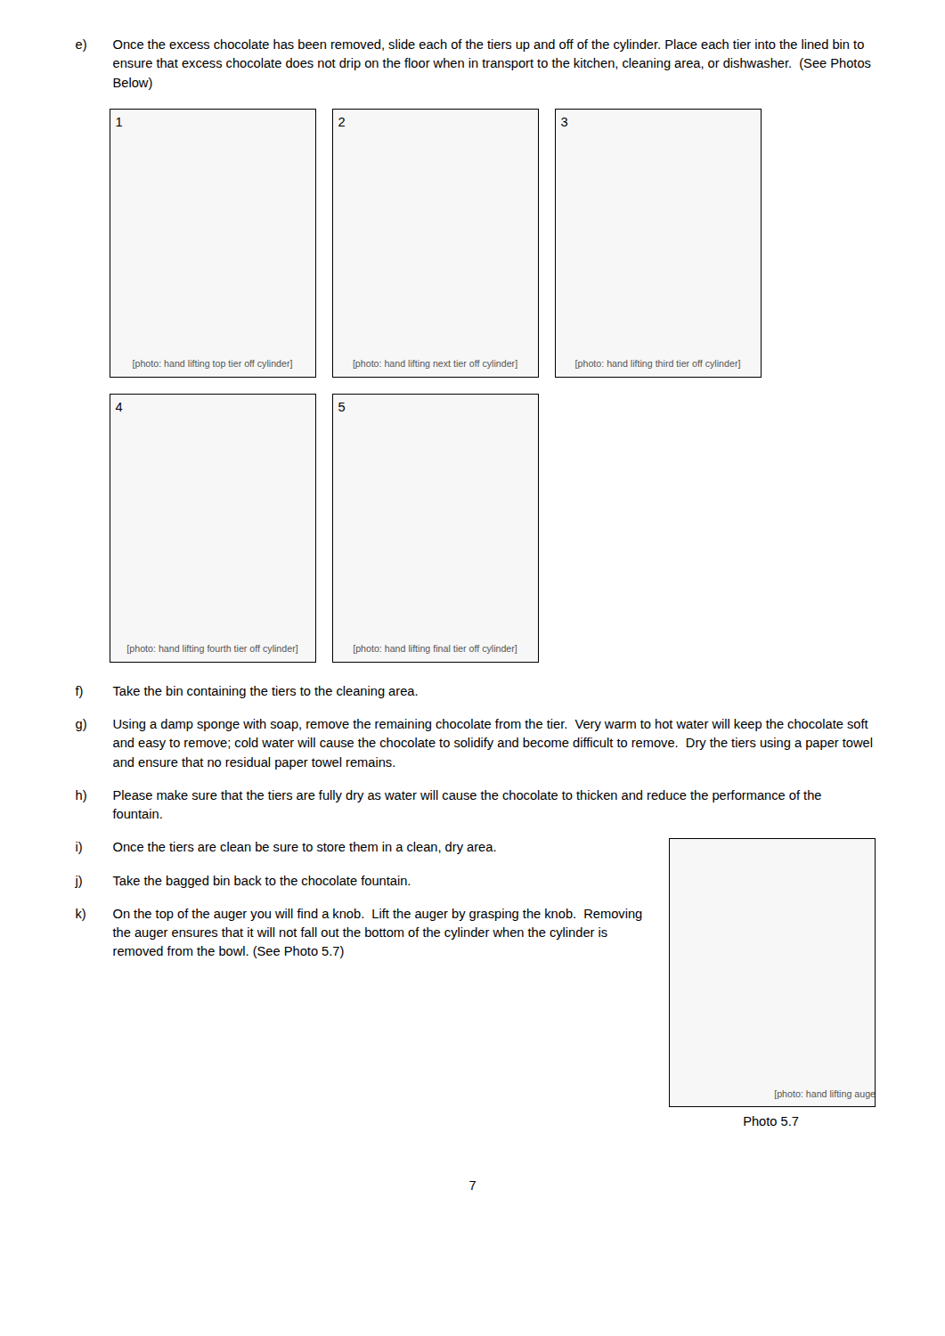e) Once the excess chocolate has been removed, slide each of the tiers up and off of the cylinder. Place each tier into the lined bin to ensure that excess chocolate does not drip on the floor when in transport to the kitchen, cleaning area, or dishwasher. (See Photos Below)
1 [photo: hand lifting top tier off cylinder]
2 [photo: hand lifting next tier off cylinder]
3 [photo: hand lifting third tier off cylinder]
4 [photo: hand lifting fourth tier off cylinder]
5 [photo: hand lifting final tier off cylinder]
f) Take the bin containing the tiers to the cleaning area.
g) Using a damp sponge with soap, remove the remaining chocolate from the tier. Very warm to hot water will keep the chocolate soft and easy to remove; cold water will cause the chocolate to solidify and become difficult to remove. Dry the tiers using a paper towel and ensure that no residual paper towel remains.
h) Please make sure that the tiers are fully dry as water will cause the chocolate to thicken and reduce the performance of the fountain.
[photo: hand lifting auger by knob from cylinder]
Photo 5.7
i) Once the tiers are clean be sure to store them in a clean, dry area.
j) Take the bagged bin back to the chocolate fountain.
k) On the top of the auger you will find a knob. Lift the auger by grasping the knob. Removing the auger ensures that it will not fall out the bottom of the cylinder when the cylinder is removed from the bowl. (See Photo 5.7)
7